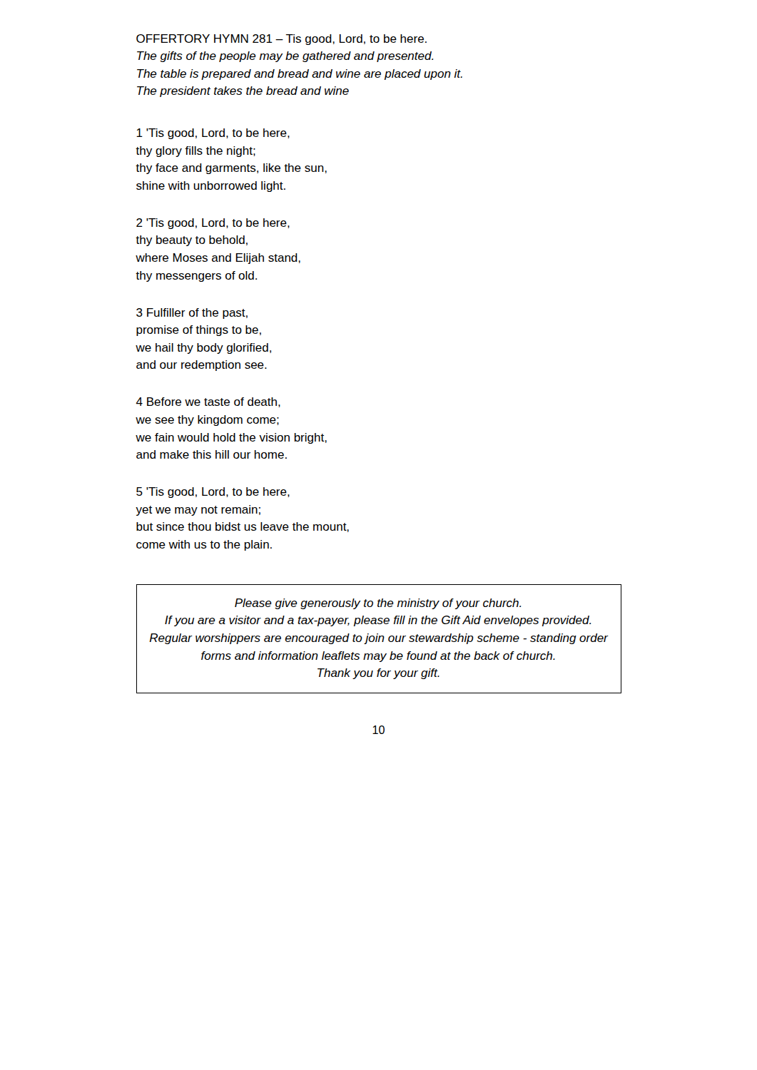OFFERTORY HYMN 281 – Tis good, Lord, to be here.
The gifts of the people may be gathered and presented.
The table is prepared and bread and wine are placed upon it.
The president takes the bread and wine
1 'Tis good, Lord, to be here,
thy glory fills the night;
thy face and garments, like the sun,
shine with unborrowed light.
2 'Tis good, Lord, to be here,
thy beauty to behold,
where Moses and Elijah stand,
thy messengers of old.
3 Fulfiller of the past,
promise of things to be,
we hail thy body glorified,
and our redemption see.
4 Before we taste of death,
we see thy kingdom come;
we fain would hold the vision bright,
and make this hill our home.
5 'Tis good, Lord, to be here,
yet we may not remain;
but since thou bidst us leave the mount,
come with us to the plain.
Please give generously to the ministry of your church.
If you are a visitor and a tax-payer, please fill in the Gift Aid envelopes provided. Regular worshippers are encouraged to join our stewardship scheme - standing order forms and information leaflets may be found at the back of church.
Thank you for your gift.
10